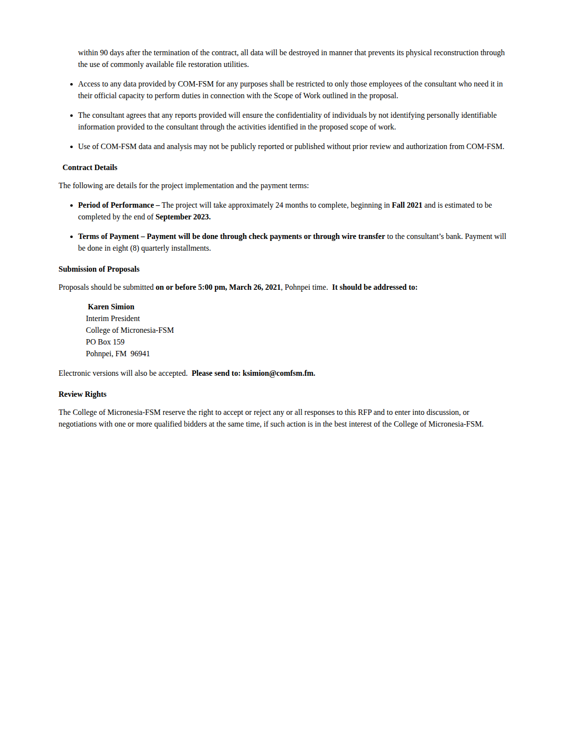within 90 days after the termination of the contract, all data will be destroyed in manner that prevents its physical reconstruction through the use of commonly available file restoration utilities.
Access to any data provided by COM-FSM for any purposes shall be restricted to only those employees of the consultant who need it in their official capacity to perform duties in connection with the Scope of Work outlined in the proposal.
The consultant agrees that any reports provided will ensure the confidentiality of individuals by not identifying personally identifiable information provided to the consultant through the activities identified in the proposed scope of work.
Use of COM-FSM data and analysis may not be publicly reported or published without prior review and authorization from COM-FSM.
Contract Details
The following are details for the project implementation and the payment terms:
Period of Performance – The project will take approximately 24 months to complete, beginning in Fall 2021 and is estimated to be completed by the end of September 2023.
Terms of Payment – Payment will be done through check payments or through wire transfer to the consultant’s bank. Payment will be done in eight (8) quarterly installments.
Submission of Proposals
Proposals should be submitted on or before 5:00 pm, March 26, 2021, Pohnpei time. It should be addressed to:
Karen Simion
Interim President
College of Micronesia-FSM
PO Box 159
Pohnpei, FM 96941
Electronic versions will also be accepted. Please send to: ksimion@comfsm.fm.
Review Rights
The College of Micronesia-FSM reserve the right to accept or reject any or all responses to this RFP and to enter into discussion, or negotiations with one or more qualified bidders at the same time, if such action is in the best interest of the College of Micronesia-FSM.